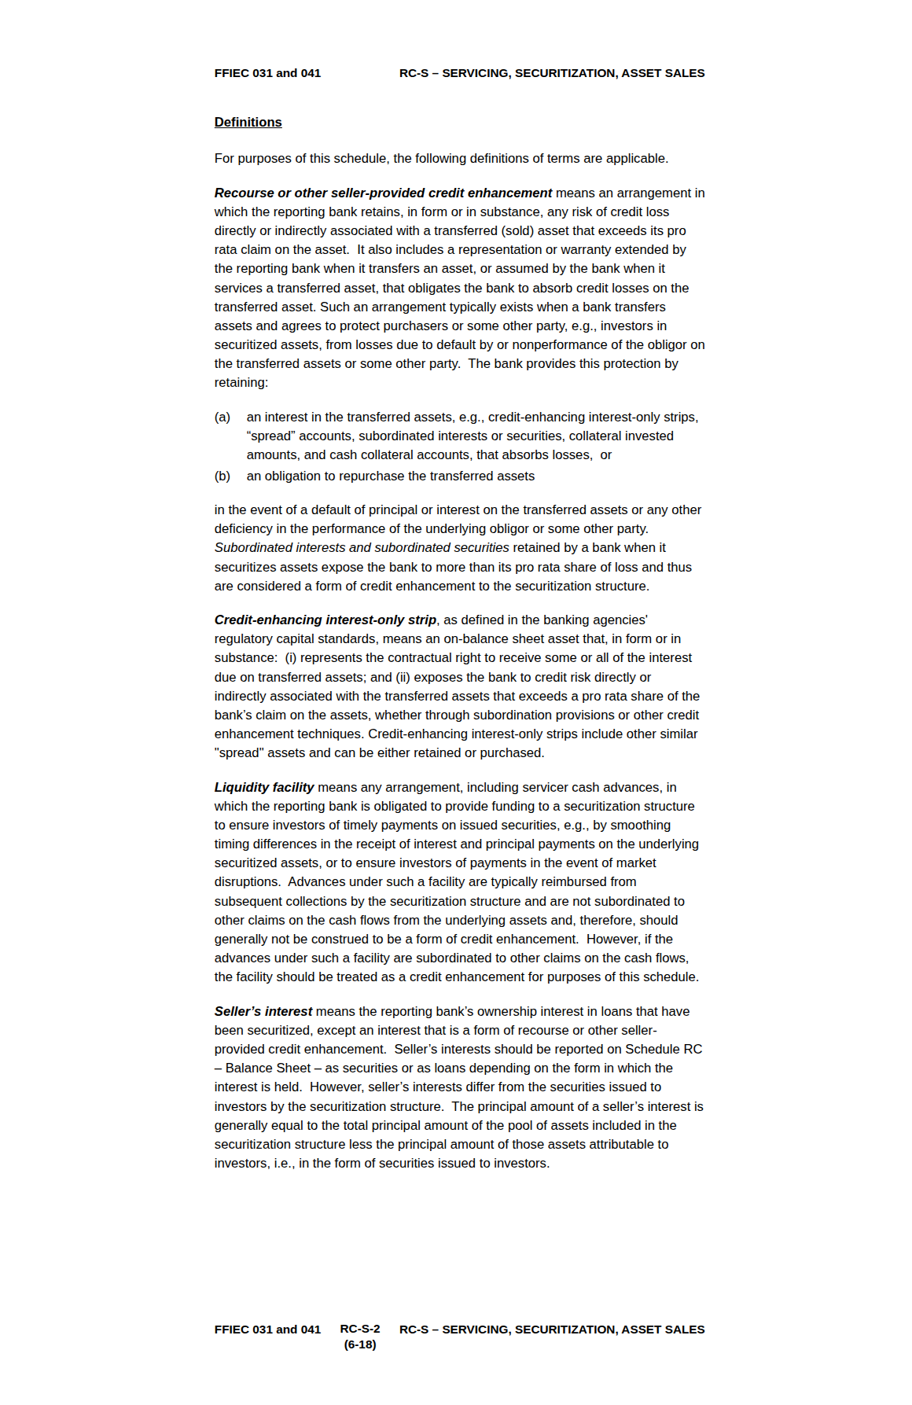FFIEC 031 and 041 RC-S – SERVICING, SECURITIZATION, ASSET SALES
Definitions
For purposes of this schedule, the following definitions of terms are applicable.
Recourse or other seller-provided credit enhancement means an arrangement in which the reporting bank retains, in form or in substance, any risk of credit loss directly or indirectly associated with a transferred (sold) asset that exceeds its pro rata claim on the asset. It also includes a representation or warranty extended by the reporting bank when it transfers an asset, or assumed by the bank when it services a transferred asset, that obligates the bank to absorb credit losses on the transferred asset. Such an arrangement typically exists when a bank transfers assets and agrees to protect purchasers or some other party, e.g., investors in securitized assets, from losses due to default by or nonperformance of the obligor on the transferred assets or some other party. The bank provides this protection by retaining:
(a) an interest in the transferred assets, e.g., credit-enhancing interest-only strips, “spread” accounts, subordinated interests or securities, collateral invested amounts, and cash collateral accounts, that absorbs losses, or
(b) an obligation to repurchase the transferred assets
in the event of a default of principal or interest on the transferred assets or any other deficiency in the performance of the underlying obligor or some other party. Subordinated interests and subordinated securities retained by a bank when it securitizes assets expose the bank to more than its pro rata share of loss and thus are considered a form of credit enhancement to the securitization structure.
Credit-enhancing interest-only strip, as defined in the banking agencies' regulatory capital standards, means an on-balance sheet asset that, in form or in substance: (i) represents the contractual right to receive some or all of the interest due on transferred assets; and (ii) exposes the bank to credit risk directly or indirectly associated with the transferred assets that exceeds a pro rata share of the bank’s claim on the assets, whether through subordination provisions or other credit enhancement techniques. Credit-enhancing interest-only strips include other similar "spread" assets and can be either retained or purchased.
Liquidity facility means any arrangement, including servicer cash advances, in which the reporting bank is obligated to provide funding to a securitization structure to ensure investors of timely payments on issued securities, e.g., by smoothing timing differences in the receipt of interest and principal payments on the underlying securitized assets, or to ensure investors of payments in the event of market disruptions. Advances under such a facility are typically reimbursed from subsequent collections by the securitization structure and are not subordinated to other claims on the cash flows from the underlying assets and, therefore, should generally not be construed to be a form of credit enhancement. However, if the advances under such a facility are subordinated to other claims on the cash flows, the facility should be treated as a credit enhancement for purposes of this schedule.
Seller’s interest means the reporting bank’s ownership interest in loans that have been securitized, except an interest that is a form of recourse or other seller-provided credit enhancement. Seller’s interests should be reported on Schedule RC – Balance Sheet – as securities or as loans depending on the form in which the interest is held. However, seller’s interests differ from the securities issued to investors by the securitization structure. The principal amount of a seller’s interest is generally equal to the total principal amount of the pool of assets included in the securitization structure less the principal amount of those assets attributable to investors, i.e., in the form of securities issued to investors.
FFIEC 031 and 041 RC-S-2
(6-18) RC-S – SERVICING, SECURITIZATION, ASSET SALES